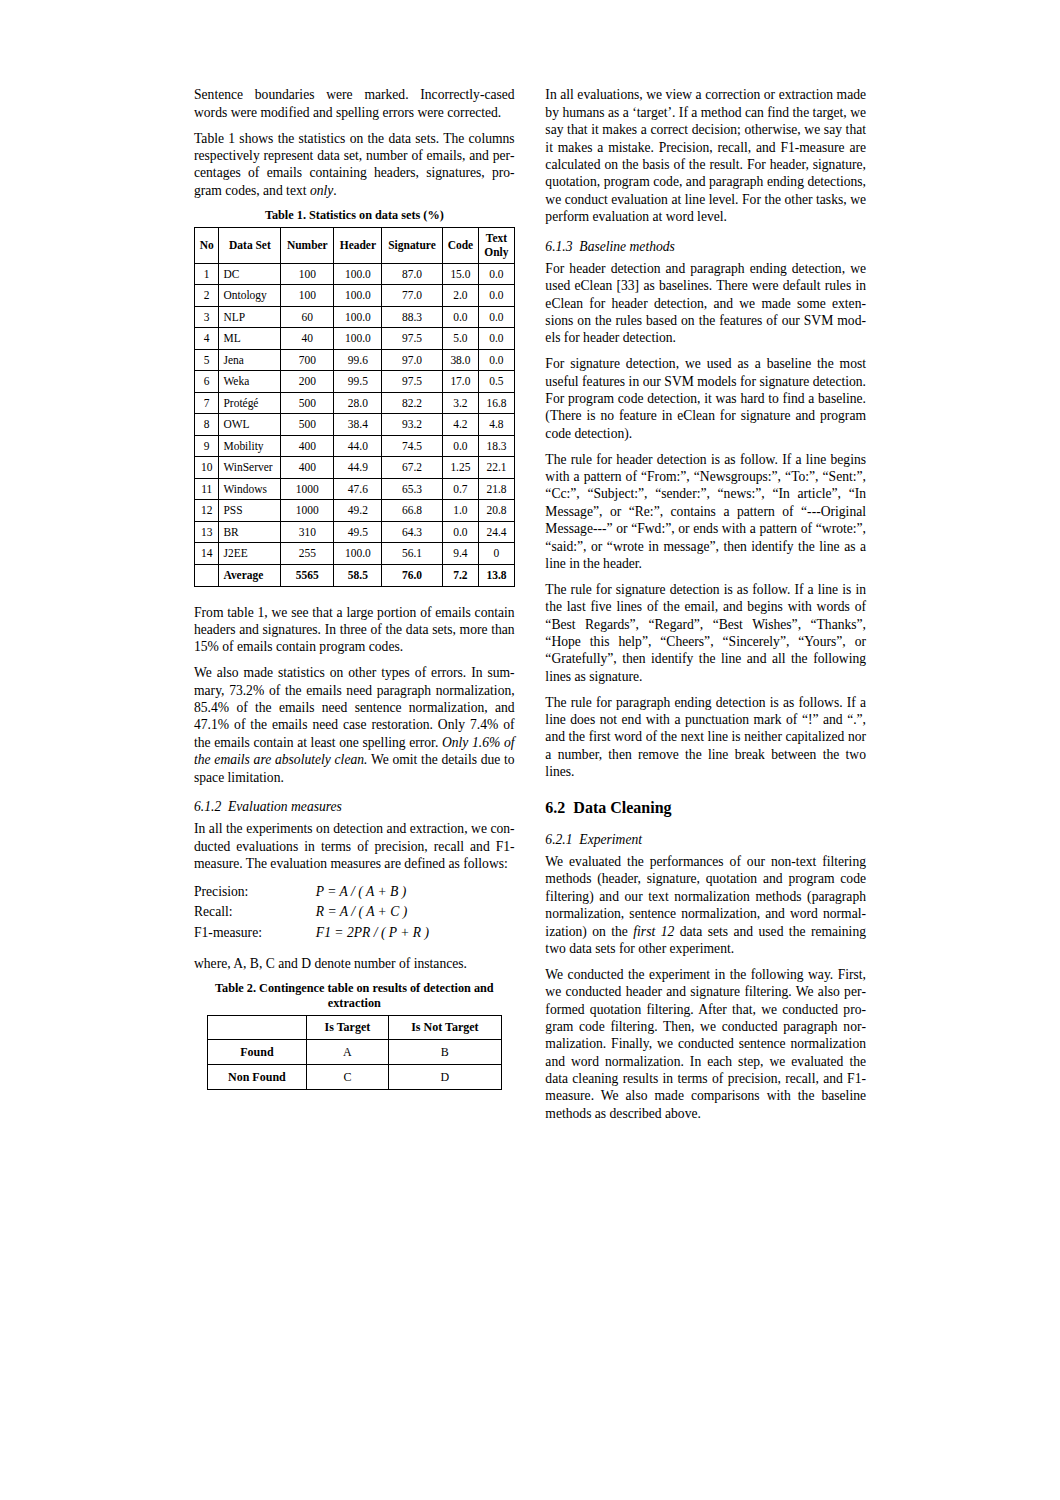Sentence boundaries were marked. Incorrectly-cased words were modified and spelling errors were corrected.
Table 1 shows the statistics on the data sets. The columns respectively represent data set, number of emails, and percentages of emails containing headers, signatures, program codes, and text only.
Table 1. Statistics on data sets (%)
| No | Data Set | Number | Header | Signature | Code | Text Only |
| --- | --- | --- | --- | --- | --- | --- |
| 1 | DC | 100 | 100.0 | 87.0 | 15.0 | 0.0 |
| 2 | Ontology | 100 | 100.0 | 77.0 | 2.0 | 0.0 |
| 3 | NLP | 60 | 100.0 | 88.3 | 0.0 | 0.0 |
| 4 | ML | 40 | 100.0 | 97.5 | 5.0 | 0.0 |
| 5 | Jena | 700 | 99.6 | 97.0 | 38.0 | 0.0 |
| 6 | Weka | 200 | 99.5 | 97.5 | 17.0 | 0.5 |
| 7 | Protégé | 500 | 28.0 | 82.2 | 3.2 | 16.8 |
| 8 | OWL | 500 | 38.4 | 93.2 | 4.2 | 4.8 |
| 9 | Mobility | 400 | 44.0 | 74.5 | 0.0 | 18.3 |
| 10 | WinServer | 400 | 44.9 | 67.2 | 1.25 | 22.1 |
| 11 | Windows | 1000 | 47.6 | 65.3 | 0.7 | 21.8 |
| 12 | PSS | 1000 | 49.2 | 66.8 | 1.0 | 20.8 |
| 13 | BR | 310 | 49.5 | 64.3 | 0.0 | 24.4 |
| 14 | J2EE | 255 | 100.0 | 56.1 | 9.4 | 0 |
| | Average | 5565 | 58.5 | 76.0 | 7.2 | 13.8 |
From table 1, we see that a large portion of emails contain headers and signatures. In three of the data sets, more than 15% of emails contain program codes.
We also made statistics on other types of errors. In summary, 73.2% of the emails need paragraph normalization, 85.4% of the emails need sentence normalization, and 47.1% of the emails need case restoration. Only 7.4% of the emails contain at least one spelling error. Only 1.6% of the emails are absolutely clean. We omit the details due to space limitation.
6.1.2 Evaluation measures
In all the experiments on detection and extraction, we conducted evaluations in terms of precision, recall and F1-measure. The evaluation measures are defined as follows:
| Precision: | P = A / ( A + B ) |
| Recall: | R = A / ( A + C ) |
| F1-measure: | F1 = 2PR / ( P + R ) |
where, A, B, C and D denote number of instances.
Table 2. Contingence table on results of detection and extraction
| | Is Target | Is Not Target |
| --- | --- | --- |
| Found | A | B |
| Non Found | C | D |
In all evaluations, we view a correction or extraction made by humans as a ‘target’. If a method can find the target, we say that it makes a correct decision; otherwise, we say that it makes a mistake. Precision, recall, and F1-measure are calculated on the basis of the result. For header, signature, quotation, program code, and paragraph ending detections, we conduct evaluation at line level. For the other tasks, we perform evaluation at word level.
6.1.3 Baseline methods
For header detection and paragraph ending detection, we used eClean [33] as baselines. There were default rules in eClean for header detection, and we made some extensions on the rules based on the features of our SVM models for header detection.
For signature detection, we used as a baseline the most useful features in our SVM models for signature detection. For program code detection, it was hard to find a baseline. (There is no feature in eClean for signature and program code detection).
The rule for header detection is as follow. If a line begins with a pattern of “From:”, “Newsgroups:”, “To:”, “Sent:”, “Cc:”, “Subject:”, “sender:”, “news:”, “In article”, “In Message”, or “Re:”, contains a pattern of “---Original Message---” or “Fwd:”, or ends with a pattern of “wrote:”, “said:”, or “wrote in message”, then identify the line as a line in the header.
The rule for signature detection is as follow. If a line is in the last five lines of the email, and begins with words of “Best Regards”, “Regard”, “Best Wishes”, “Thanks”, “Hope this help”, “Cheers”, “Sincerely”, “Yours”, or “Gratefully”, then identify the line and all the following lines as signature.
The rule for paragraph ending detection is as follows. If a line does not end with a punctuation mark of “!” and “.”, and the first word of the next line is neither capitalized nor a number, then remove the line break between the two lines.
6.2 Data Cleaning
6.2.1 Experiment
We evaluated the performances of our non-text filtering methods (header, signature, quotation and program code filtering) and our text normalization methods (paragraph normalization, sentence normalization, and word normalization) on the first 12 data sets and used the remaining two data sets for other experiment.
We conducted the experiment in the following way. First, we conducted header and signature filtering. We also performed quotation filtering. After that, we conducted program code filtering. Then, we conducted paragraph normalization. Finally, we conducted sentence normalization and word normalization. In each step, we evaluated the data cleaning results in terms of precision, recall, and F1-measure. We also made comparisons with the baseline methods as described above.